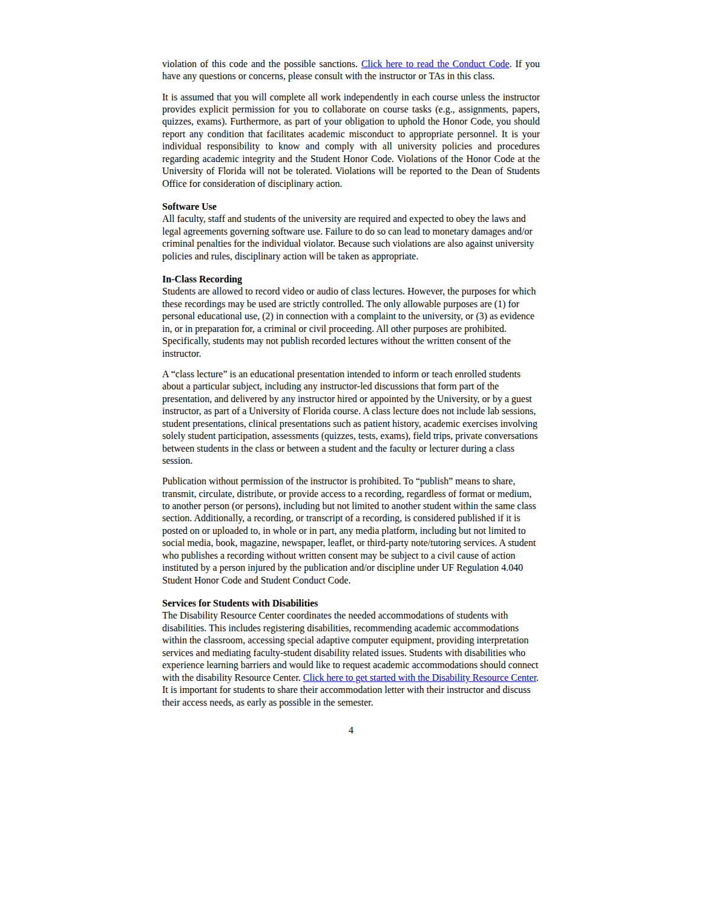violation of this code and the possible sanctions. Click here to read the Conduct Code. If you have any questions or concerns, please consult with the instructor or TAs in this class.
It is assumed that you will complete all work independently in each course unless the instructor provides explicit permission for you to collaborate on course tasks (e.g., assignments, papers, quizzes, exams). Furthermore, as part of your obligation to uphold the Honor Code, you should report any condition that facilitates academic misconduct to appropriate personnel. It is your individual responsibility to know and comply with all university policies and procedures regarding academic integrity and the Student Honor Code. Violations of the Honor Code at the University of Florida will not be tolerated. Violations will be reported to the Dean of Students Office for consideration of disciplinary action.
Software Use
All faculty, staff and students of the university are required and expected to obey the laws and legal agreements governing software use. Failure to do so can lead to monetary damages and/or criminal penalties for the individual violator. Because such violations are also against university policies and rules, disciplinary action will be taken as appropriate.
In-Class Recording
Students are allowed to record video or audio of class lectures. However, the purposes for which these recordings may be used are strictly controlled. The only allowable purposes are (1) for personal educational use, (2) in connection with a complaint to the university, or (3) as evidence in, or in preparation for, a criminal or civil proceeding. All other purposes are prohibited. Specifically, students may not publish recorded lectures without the written consent of the instructor.
A “class lecture” is an educational presentation intended to inform or teach enrolled students about a particular subject, including any instructor-led discussions that form part of the presentation, and delivered by any instructor hired or appointed by the University, or by a guest instructor, as part of a University of Florida course. A class lecture does not include lab sessions, student presentations, clinical presentations such as patient history, academic exercises involving solely student participation, assessments (quizzes, tests, exams), field trips, private conversations between students in the class or between a student and the faculty or lecturer during a class session.
Publication without permission of the instructor is prohibited. To “publish” means to share, transmit, circulate, distribute, or provide access to a recording, regardless of format or medium, to another person (or persons), including but not limited to another student within the same class section. Additionally, a recording, or transcript of a recording, is considered published if it is posted on or uploaded to, in whole or in part, any media platform, including but not limited to social media, book, magazine, newspaper, leaflet, or third-party note/tutoring services. A student who publishes a recording without written consent may be subject to a civil cause of action instituted by a person injured by the publication and/or discipline under UF Regulation 4.040 Student Honor Code and Student Conduct Code.
Services for Students with Disabilities
The Disability Resource Center coordinates the needed accommodations of students with disabilities. This includes registering disabilities, recommending academic accommodations within the classroom, accessing special adaptive computer equipment, providing interpretation services and mediating faculty-student disability related issues. Students with disabilities who experience learning barriers and would like to request academic accommodations should connect with the disability Resource Center. Click here to get started with the Disability Resource Center. It is important for students to share their accommodation letter with their instructor and discuss their access needs, as early as possible in the semester.
4